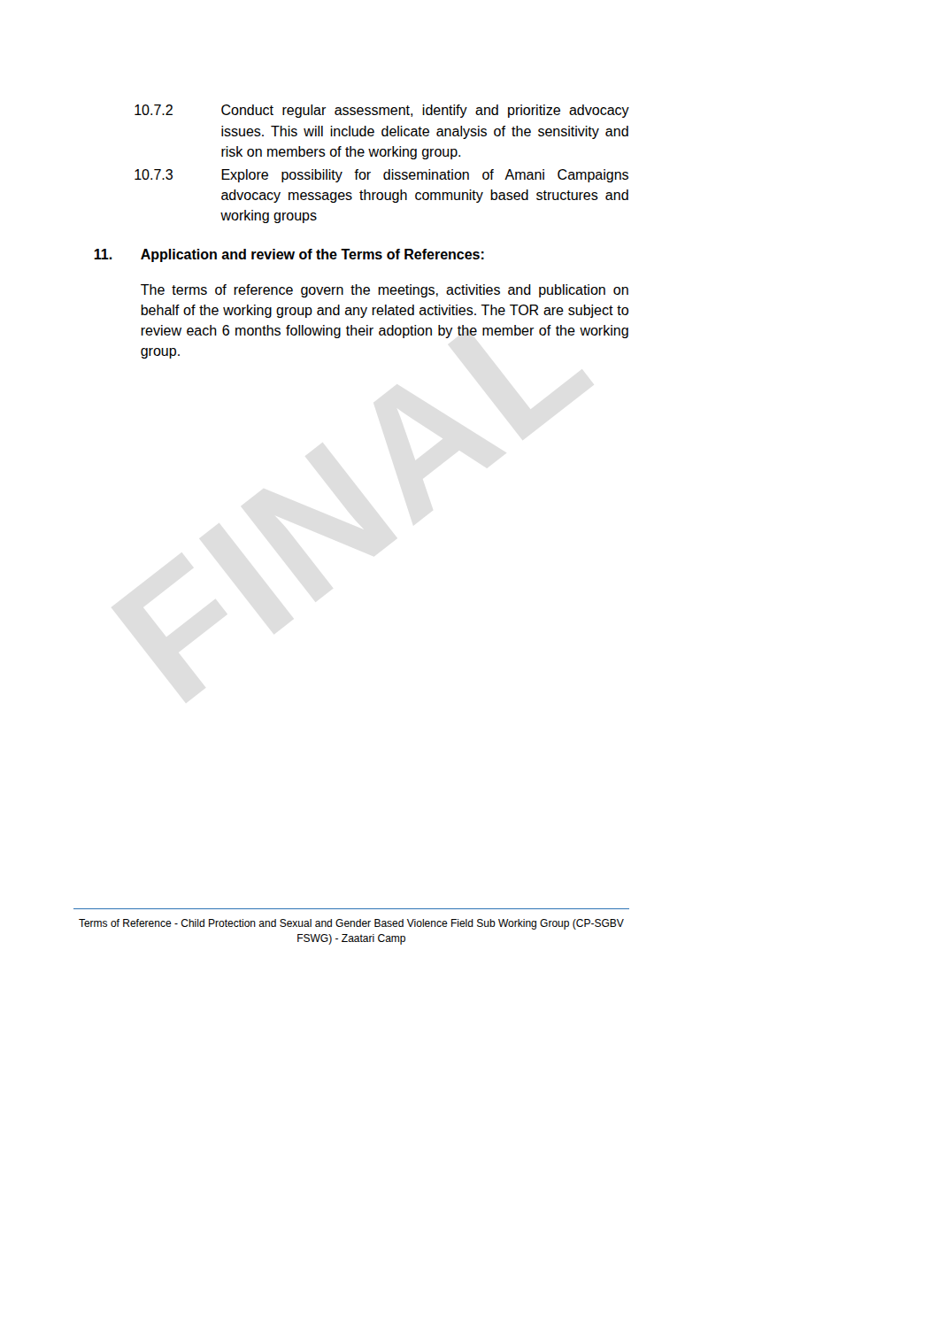FINAL
10.7.2
Conduct regular assessment, identify and prioritize advocacy issues. This will include delicate analysis of the sensitivity and risk on members of the working group.
10.7.3
Explore possibility for dissemination of Amani Campaigns advocacy messages through community based structures and working groups
11.
Application and review of the Terms of References:
The terms of reference govern the meetings, activities and publication on behalf of the working group and any related activities. The TOR are subject to review each 6 months following their adoption by the member of the working group.
Terms of Reference - Child Protection and Sexual and Gender Based Violence Field Sub Working Group (CP-SGBV FSWG) - Zaatari Camp